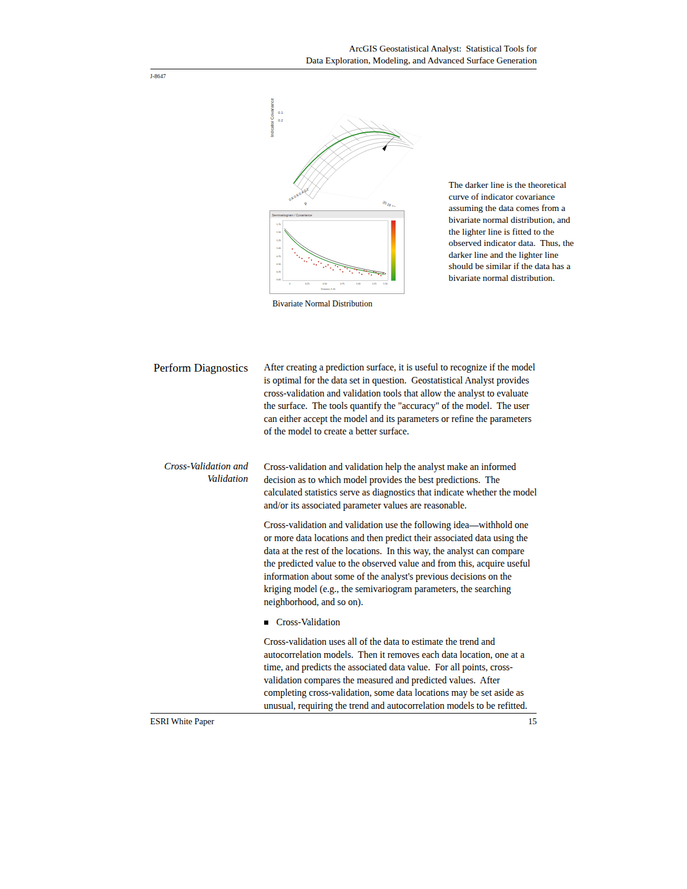ArcGIS Geostatistical Analyst: Statistical Tools for
Data Exploration, Modeling, and Advanced Surface Generation
J-8647
Bivariate Normal Distribution
The darker line is the theoretical curve of indicator covariance assuming the data comes from a bivariate normal distribution, and the lighter line is fitted to the observed indicator data. Thus, the darker line and the lighter line should be similar if the data has a bivariate normal distribution.
Perform Diagnostics
After creating a prediction surface, it is useful to recognize if the model is optimal for the data set in question. Geostatistical Analyst provides cross-validation and validation tools that allow the analyst to evaluate the surface. The tools quantify the "accuracy" of the model. The user can either accept the model and its parameters or refine the parameters of the model to create a better surface.
Cross-Validation and Validation
Cross-validation and validation help the analyst make an informed decision as to which model provides the best predictions. The calculated statistics serve as diagnostics that indicate whether the model and/or its associated parameter values are reasonable.
Cross-validation and validation use the following idea—withhold one or more data locations and then predict their associated data using the data at the rest of the locations. In this way, the analyst can compare the predicted value to the observed value and from this, acquire useful information about some of the analyst's previous decisions on the kriging model (e.g., the semivariogram parameters, the searching neighborhood, and so on).
Cross-Validation
Cross-validation uses all of the data to estimate the trend and autocorrelation models. Then it removes each data location, one at a time, and predicts the associated data value. For all points, cross-validation compares the measured and predicted values. After completing cross-validation, some data locations may be set aside as unusual, requiring the trend and autocorrelation models to be refitted.
ESRI White Paper
15